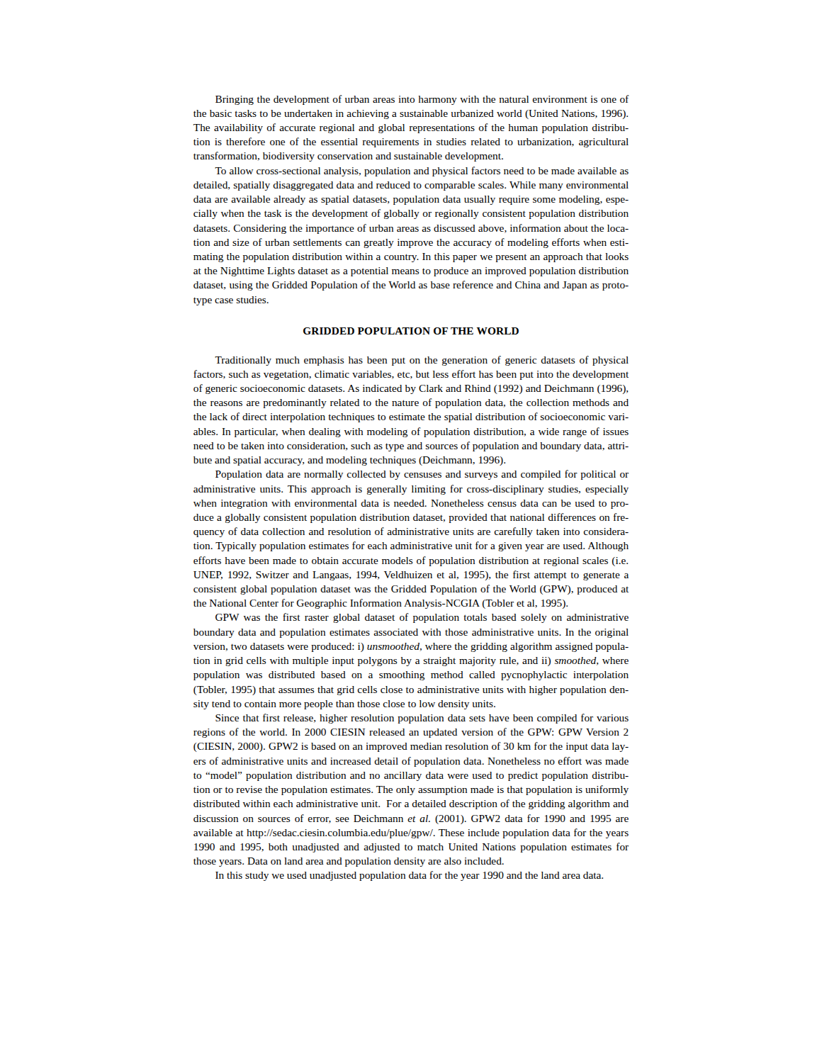Bringing the development of urban areas into harmony with the natural environment is one of the basic tasks to be undertaken in achieving a sustainable urbanized world (United Nations, 1996). The availability of accurate regional and global representations of the human population distribution is therefore one of the essential requirements in studies related to urbanization, agricultural transformation, biodiversity conservation and sustainable development.
To allow cross-sectional analysis, population and physical factors need to be made available as detailed, spatially disaggregated data and reduced to comparable scales. While many environmental data are available already as spatial datasets, population data usually require some modeling, especially when the task is the development of globally or regionally consistent population distribution datasets. Considering the importance of urban areas as discussed above, information about the location and size of urban settlements can greatly improve the accuracy of modeling efforts when estimating the population distribution within a country. In this paper we present an approach that looks at the Nighttime Lights dataset as a potential means to produce an improved population distribution dataset, using the Gridded Population of the World as base reference and China and Japan as prototype case studies.
GRIDDED POPULATION OF THE WORLD
Traditionally much emphasis has been put on the generation of generic datasets of physical factors, such as vegetation, climatic variables, etc, but less effort has been put into the development of generic socioeconomic datasets. As indicated by Clark and Rhind (1992) and Deichmann (1996), the reasons are predominantly related to the nature of population data, the collection methods and the lack of direct interpolation techniques to estimate the spatial distribution of socioeconomic variables. In particular, when dealing with modeling of population distribution, a wide range of issues need to be taken into consideration, such as type and sources of population and boundary data, attribute and spatial accuracy, and modeling techniques (Deichmann, 1996).
Population data are normally collected by censuses and surveys and compiled for political or administrative units. This approach is generally limiting for cross-disciplinary studies, especially when integration with environmental data is needed. Nonetheless census data can be used to produce a globally consistent population distribution dataset, provided that national differences on frequency of data collection and resolution of administrative units are carefully taken into consideration. Typically population estimates for each administrative unit for a given year are used. Although efforts have been made to obtain accurate models of population distribution at regional scales (i.e. UNEP, 1992, Switzer and Langaas, 1994, Veldhuizen et al, 1995), the first attempt to generate a consistent global population dataset was the Gridded Population of the World (GPW), produced at the National Center for Geographic Information Analysis-NCGIA (Tobler et al, 1995).
GPW was the first raster global dataset of population totals based solely on administrative boundary data and population estimates associated with those administrative units. In the original version, two datasets were produced: i) unsmoothed, where the gridding algorithm assigned population in grid cells with multiple input polygons by a straight majority rule, and ii) smoothed, where population was distributed based on a smoothing method called pycnophylactic interpolation (Tobler, 1995) that assumes that grid cells close to administrative units with higher population density tend to contain more people than those close to low density units.
Since that first release, higher resolution population data sets have been compiled for various regions of the world. In 2000 CIESIN released an updated version of the GPW: GPW Version 2 (CIESIN, 2000). GPW2 is based on an improved median resolution of 30 km for the input data layers of administrative units and increased detail of population data. Nonetheless no effort was made to “model” population distribution and no ancillary data were used to predict population distribution or to revise the population estimates. The only assumption made is that population is uniformly distributed within each administrative unit. For a detailed description of the gridding algorithm and discussion on sources of error, see Deichmann et al. (2001). GPW2 data for 1990 and 1995 are available at http://sedac.ciesin.columbia.edu/plue/gpw/. These include population data for the years 1990 and 1995, both unadjusted and adjusted to match United Nations population estimates for those years. Data on land area and population density are also included.
In this study we used unadjusted population data for the year 1990 and the land area data.